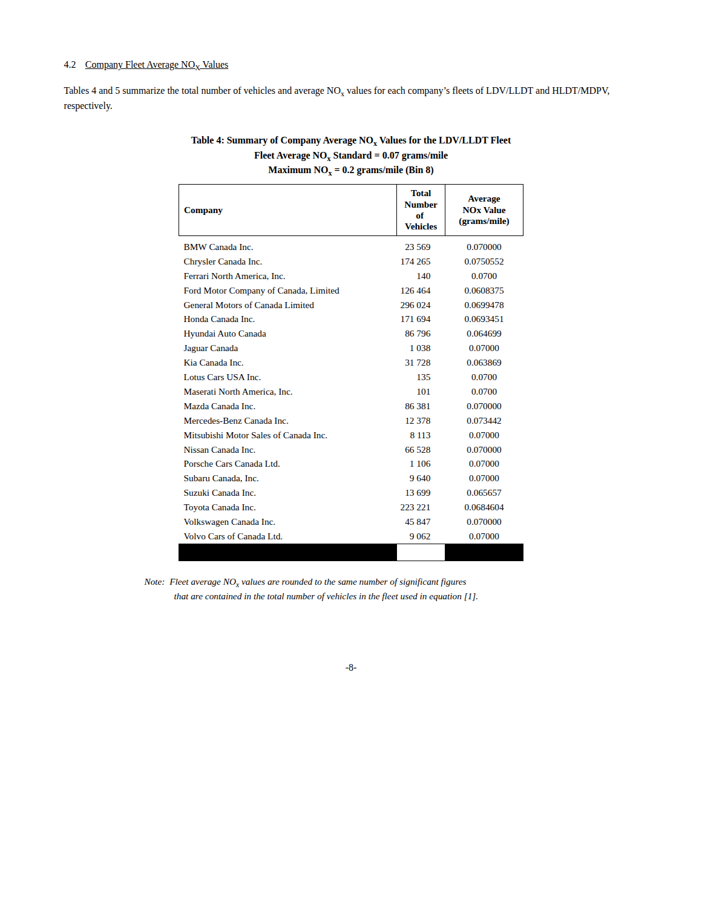4.2 Company Fleet Average NOX Values
Tables 4 and 5 summarize the total number of vehicles and average NOx values for each company’s fleets of LDV/LLDT and HLDT/MDPV, respectively.
Table 4: Summary of Company Average NOx Values for the LDV/LLDT Fleet
Fleet Average NOx Standard = 0.07 grams/mile
Maximum NOx = 0.2 grams/mile (Bin 8)
| Company | Total Number of Vehicles | Average NOx Value (grams/mile) |
| --- | --- | --- |
| BMW Canada Inc. | 23 569 | 0.070000 |
| Chrysler Canada Inc. | 174 265 | 0.0750552 |
| Ferrari North America, Inc. | 140 | 0.0700 |
| Ford Motor Company of Canada, Limited | 126 464 | 0.0608375 |
| General Motors of Canada Limited | 296 024 | 0.0699478 |
| Honda Canada Inc. | 171 694 | 0.0693451 |
| Hyundai Auto Canada | 86 796 | 0.064699 |
| Jaguar Canada | 1 038 | 0.07000 |
| Kia Canada Inc. | 31 728 | 0.063869 |
| Lotus Cars USA Inc. | 135 | 0.0700 |
| Maserati North America, Inc. | 101 | 0.0700 |
| Mazda Canada Inc. | 86 381 | 0.070000 |
| Mercedes-Benz Canada Inc. | 12 378 | 0.073442 |
| Mitsubishi Motor Sales of Canada Inc. | 8 113 | 0.07000 |
| Nissan Canada Inc. | 66 528 | 0.070000 |
| Porsche Cars Canada Ltd. | 1 106 | 0.07000 |
| Subaru Canada, Inc. | 9 640 | 0.07000 |
| Suzuki Canada Inc. | 13 699 | 0.065657 |
| Toyota Canada Inc. | 223 221 | 0.0684604 |
| Volkswagen Canada Inc. | 45 847 | 0.070000 |
| Volvo Cars of Canada Ltd. | 9 062 | 0.07000 |
Note: Fleet average NOx values are rounded to the same number of significant figures that are contained in the total number of vehicles in the fleet used in equation [1].
-8-